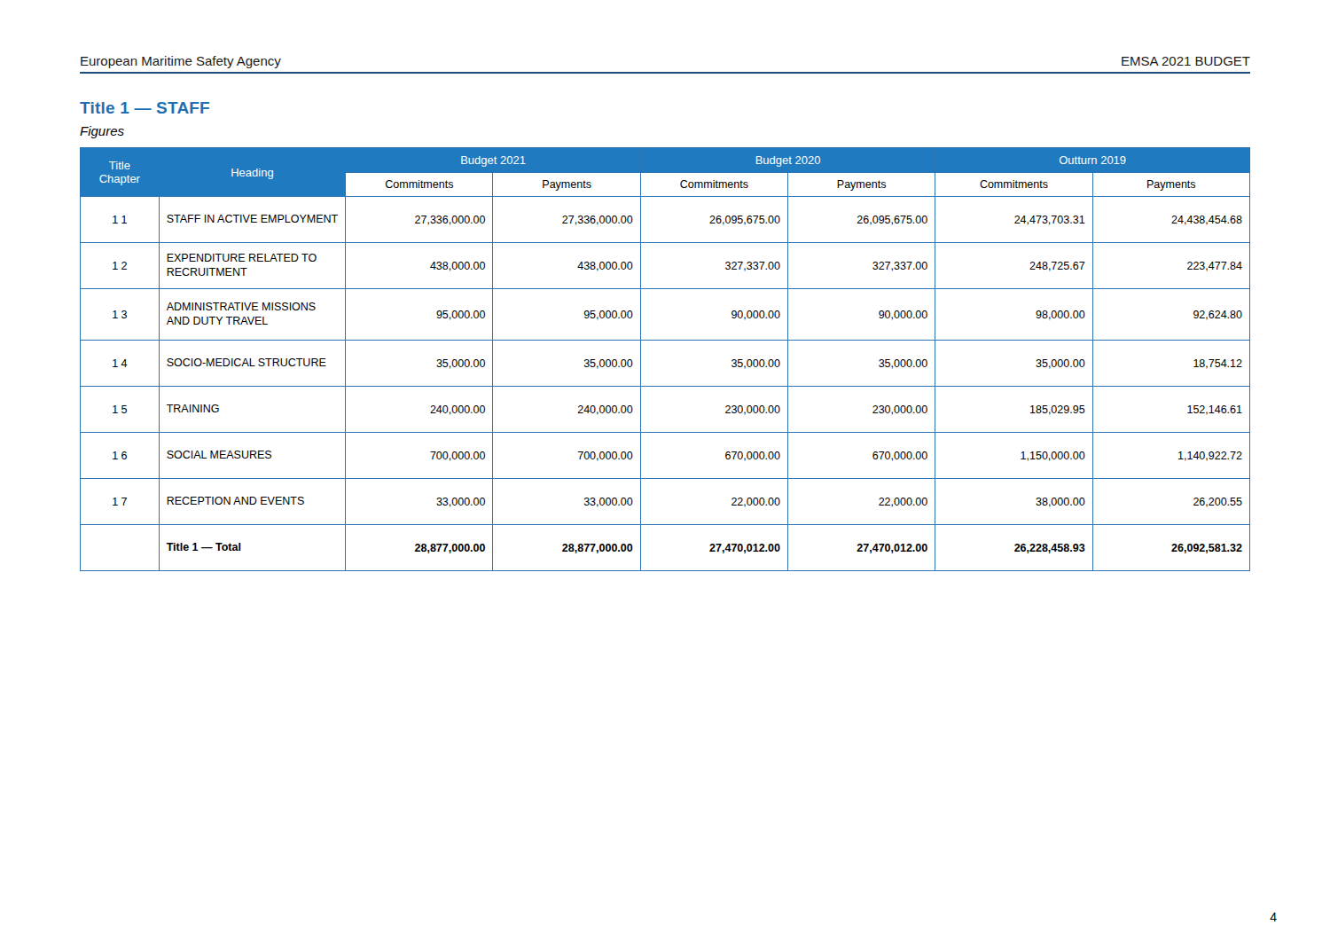European Maritime Safety Agency
EMSA 2021 BUDGET
Title 1 — STAFF
Figures
| Title Chapter | Heading | Budget 2021 | Budget 2020 | Outturn 2019 |
| --- | --- | --- | --- | --- |
| Commitments | Payments | Commitments | Payments | Commitments | Payments |
| 1 1 | STAFF IN ACTIVE EMPLOYMENT | 27,336,000.00 | 27,336,000.00 | 26,095,675.00 | 26,095,675.00 | 24,473,703.31 | 24,438,454.68 |
| 1 2 | EXPENDITURE RELATED TO RECRUITMENT | 438,000.00 | 438,000.00 | 327,337.00 | 327,337.00 | 248,725.67 | 223,477.84 |
| 1 3 | ADMINISTRATIVE MISSIONS AND DUTY TRAVEL | 95,000.00 | 95,000.00 | 90,000.00 | 90,000.00 | 98,000.00 | 92,624.80 |
| 1 4 | SOCIO-MEDICAL STRUCTURE | 35,000.00 | 35,000.00 | 35,000.00 | 35,000.00 | 35,000.00 | 18,754.12 |
| 1 5 | TRAINING | 240,000.00 | 240,000.00 | 230,000.00 | 230,000.00 | 185,029.95 | 152,146.61 |
| 1 6 | SOCIAL MEASURES | 700,000.00 | 700,000.00 | 670,000.00 | 670,000.00 | 1,150,000.00 | 1,140,922.72 |
| 1 7 | RECEPTION AND EVENTS | 33,000.00 | 33,000.00 | 22,000.00 | 22,000.00 | 38,000.00 | 26,200.55 |
| | Title 1 — Total | 28,877,000.00 | 28,877,000.00 | 27,470,012.00 | 27,470,012.00 | 26,228,458.93 | 26,092,581.32 |
4